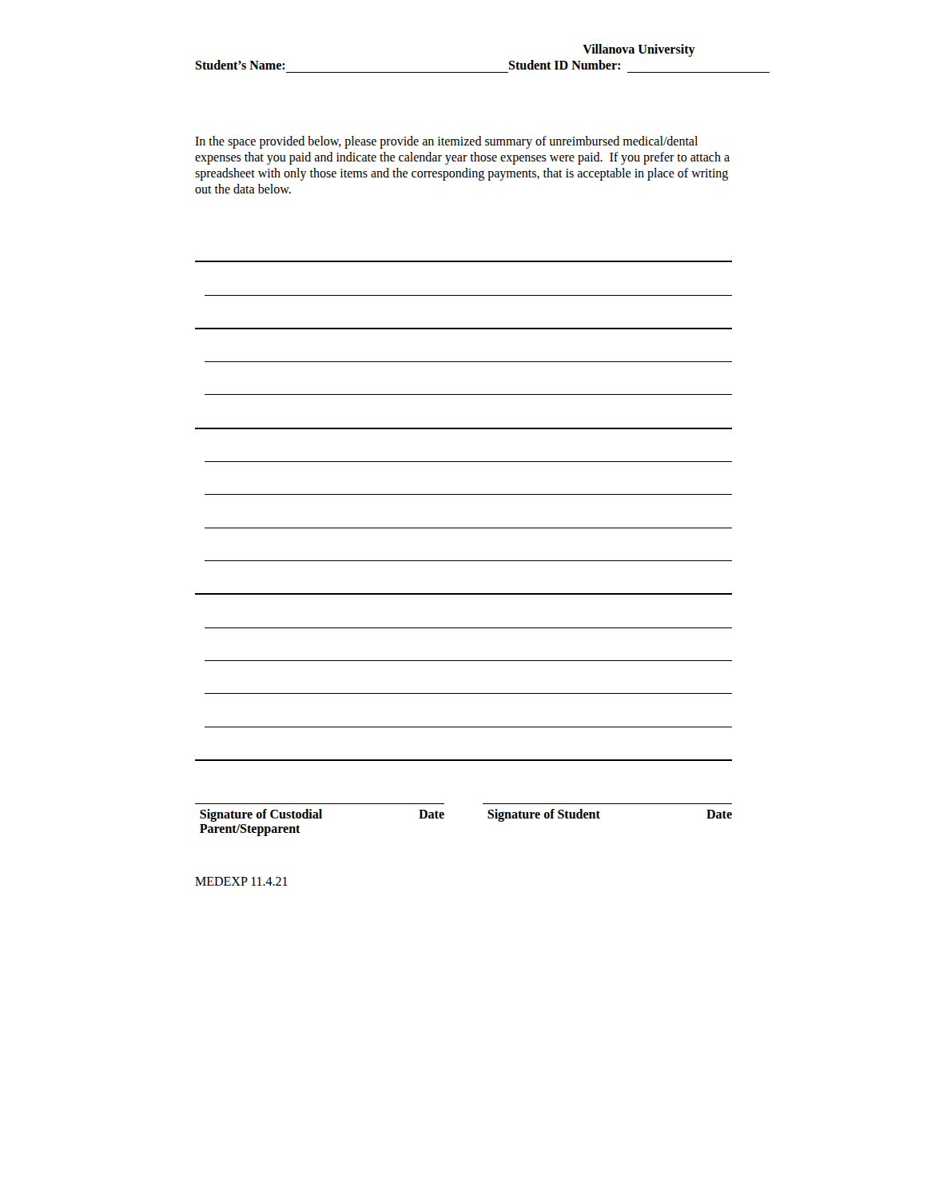Student’s Name:
Villanova University
Student ID Number:
In the space provided below, please provide an itemized summary of unreimbursed medical/dental expenses that you paid and indicate the calendar year those expenses were paid. If you prefer to attach a spreadsheet with only those items and the corresponding payments, that is acceptable in place of writing out the data below.
Signature of Custodial Parent/Stepparent Date
Signature of Student Date
MEDEXP 11.4.21